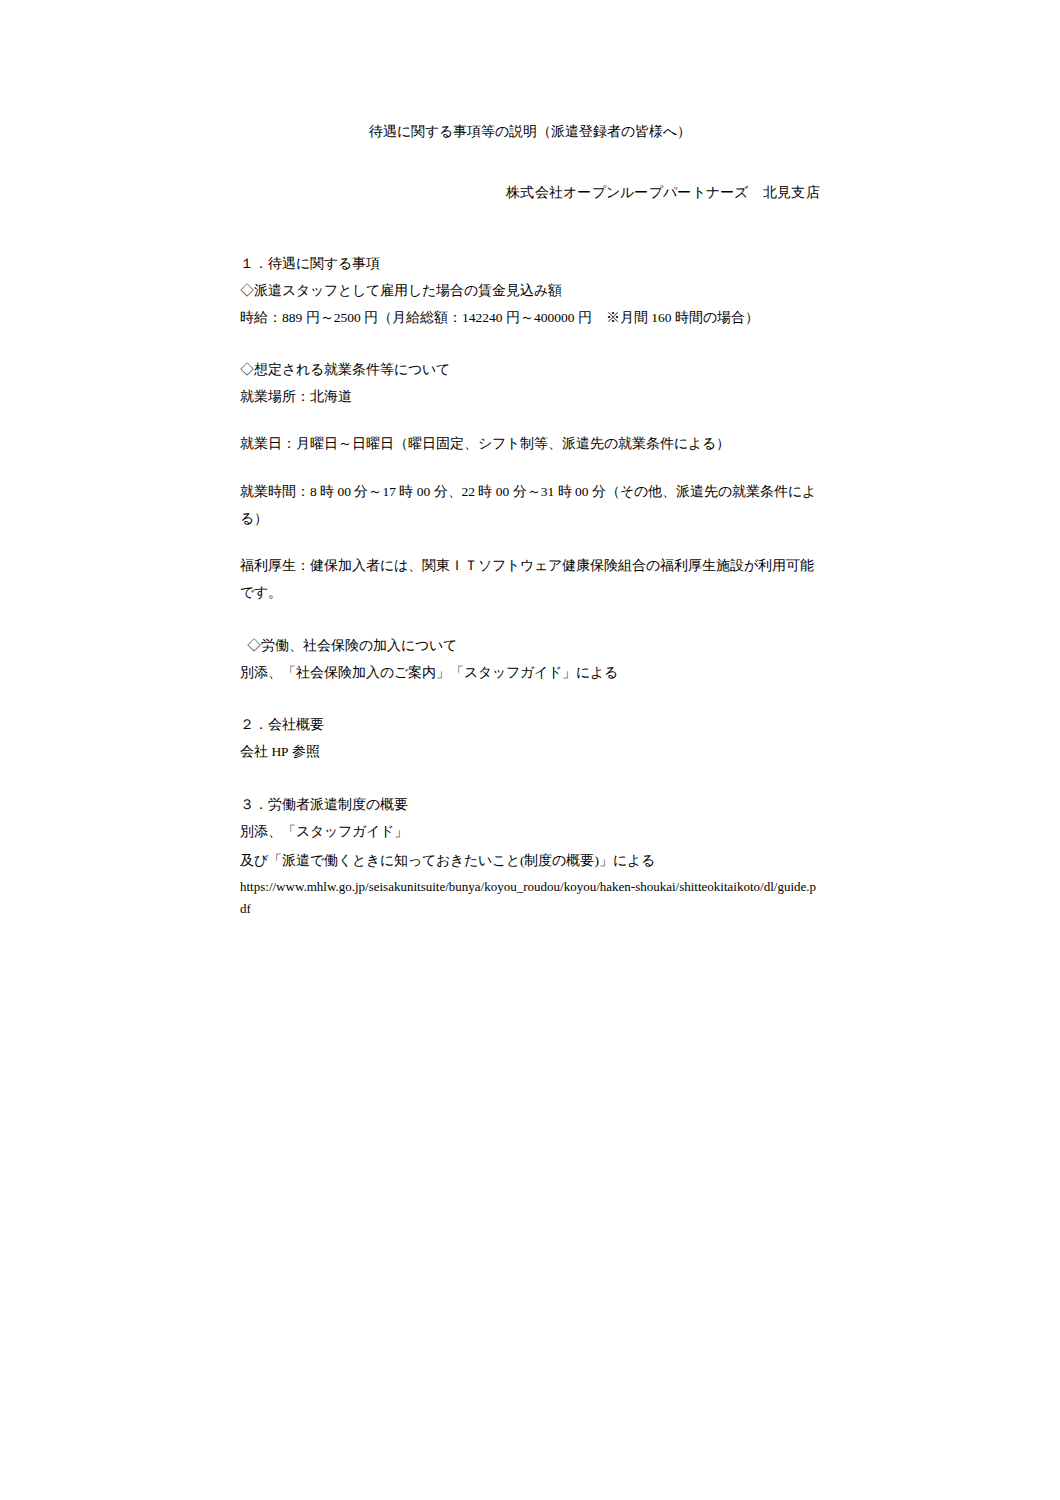待遇に関する事項等の説明（派遣登録者の皆様へ）
株式会社オープンループパートナーズ　北見支店
１．待遇に関する事項
◇派遣スタッフとして雇用した場合の賃金見込み額
時給：889 円～2500 円（月給総額：142240 円～400000 円　※月間 160 時間の場合）
◇想定される就業条件等について
就業場所：北海道
就業日：月曜日～日曜日（曜日固定、シフト制等、派遣先の就業条件による）
就業時間：8 時 00 分～17 時 00 分、22 時 00 分～31 時 00 分（その他、派遣先の就業条件による）
福利厚生：健保加入者には、関東ＩＴソフトウェア健康保険組合の福利厚生施設が利用可能です。
◇労働、社会保険の加入について
別添、「社会保険加入のご案内」「スタッフガイド」による
２．会社概要
会社 HP 参照
３．労働者派遣制度の概要
別添、「スタッフガイド」
及び「派遣で働くときに知っておきたいこと(制度の概要)」による
https://www.mhlw.go.jp/seisakunitsuite/bunya/koyou_roudou/koyou/haken-shoukai/shitteokitaikoto/dl/guide.pdf